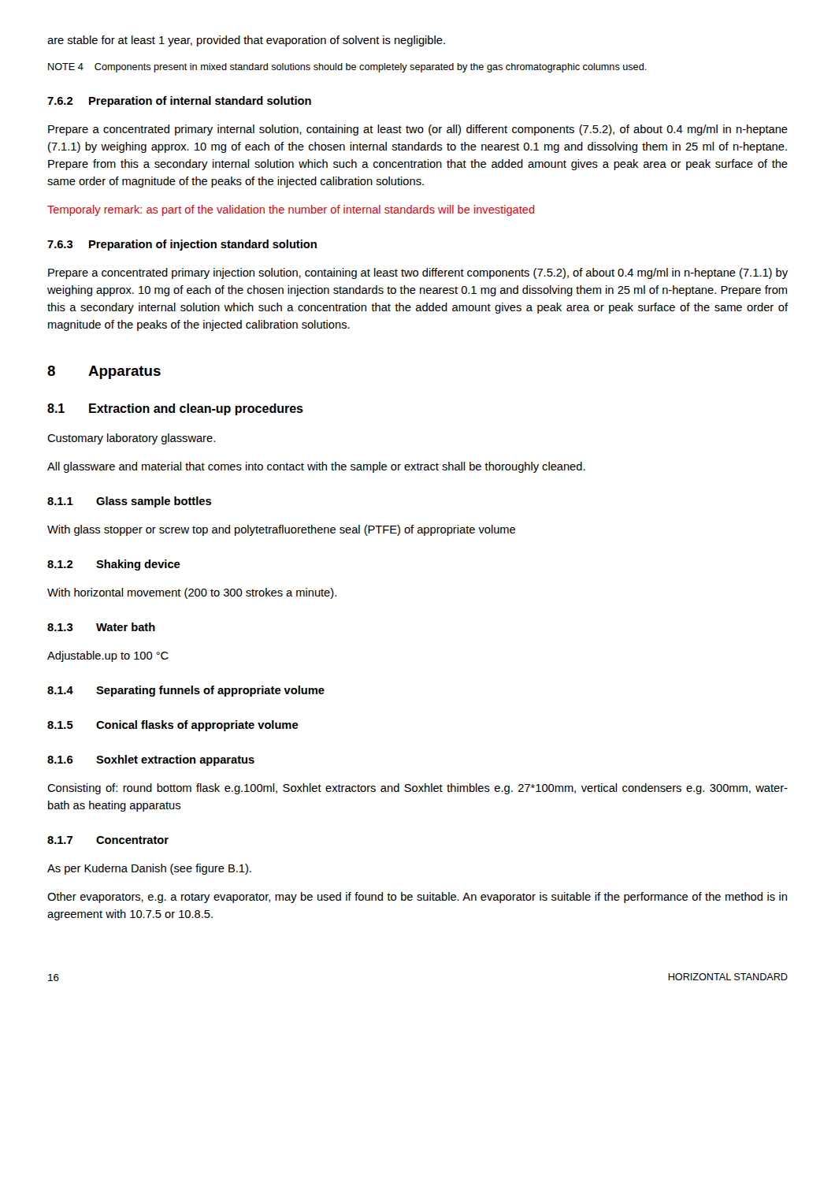are stable for at least 1 year, provided that evaporation of solvent is negligible.
NOTE 4 Components present in mixed standard solutions should be completely separated by the gas chromatographic columns used.
7.6.2 Preparation of internal standard solution
Prepare a concentrated primary internal solution, containing at least two (or all) different components (7.5.2), of about 0.4 mg/ml in n-heptane (7.1.1) by weighing approx. 10 mg of each of the chosen internal standards to the nearest 0.1 mg and dissolving them in 25 ml of n-heptane. Prepare from this a secondary internal solution which such a concentration that the added amount gives a peak area or peak surface of the same order of magnitude of the peaks of the injected calibration solutions.
Temporaly remark: as part of the validation the number of internal standards will be investigated
7.6.3 Preparation of injection standard solution
Prepare a concentrated primary injection solution, containing at least two different components (7.5.2), of about 0.4 mg/ml in n-heptane (7.1.1) by weighing approx. 10 mg of each of the chosen injection standards to the nearest 0.1 mg and dissolving them in 25 ml of n-heptane. Prepare from this a secondary internal solution which such a concentration that the added amount gives a peak area or peak surface of the same order of magnitude of the peaks of the injected calibration solutions.
8 Apparatus
8.1 Extraction and clean-up procedures
Customary laboratory glassware.
All glassware and material that comes into contact with the sample or extract shall be thoroughly cleaned.
8.1.1 Glass sample bottles
With glass stopper or screw top and polytetrafluorethene seal (PTFE) of appropriate volume
8.1.2 Shaking device
With horizontal movement (200 to 300 strokes a minute).
8.1.3 Water bath
Adjustable.up to 100 °C
8.1.4 Separating funnels of appropriate volume
8.1.5 Conical flasks of appropriate volume
8.1.6 Soxhlet extraction apparatus
Consisting of: round bottom flask e.g.100ml, Soxhlet extractors and Soxhlet thimbles e.g. 27*100mm, vertical condensers e.g. 300mm, water-bath as heating apparatus
8.1.7 Concentrator
As per Kuderna Danish (see figure B.1).
Other evaporators, e.g. a rotary evaporator, may be used if found to be suitable. An evaporator is suitable if the performance of the method is in agreement with 10.7.5 or 10.8.5.
16
HORIZONTAL STANDARD